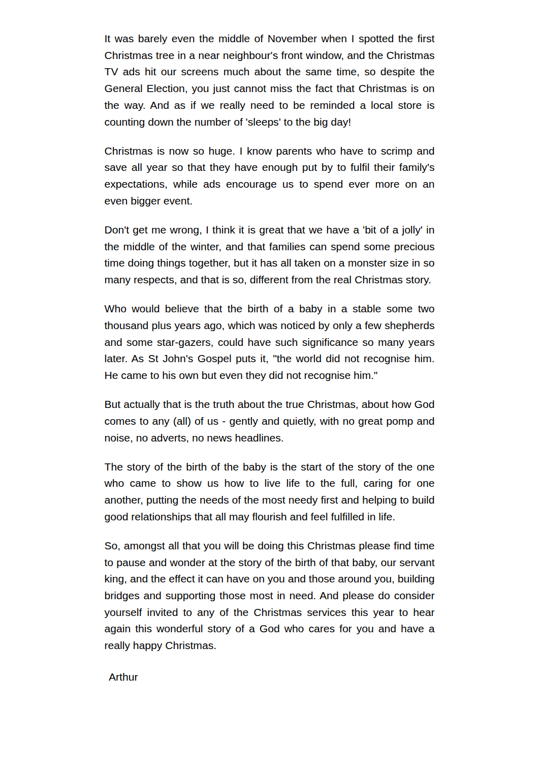It was barely even the middle of November when I spotted the first Christmas tree in a near neighbour's front window, and the Christmas TV ads hit our screens much about the same time, so despite the General Election, you just cannot miss the fact that Christmas is on the way. And as if we really need to be reminded a local store is counting down the number of 'sleeps' to the big day!
Christmas is now so huge. I know parents who have to scrimp and save all year so that they have enough put by to fulfil their family's expectations, while ads encourage us to spend ever more on an even bigger event.
Don't get me wrong, I think it is great that we have a 'bit of a jolly' in the middle of the winter, and that families can spend some precious time doing things together, but it has all taken on a monster size in so many respects, and that is so, different from the real Christmas story.
Who would believe that the birth of a baby in a stable some two thousand plus years ago, which was noticed by only a few shepherds and some star-gazers, could have such significance so many years later. As St John's Gospel puts it, "the world did not recognise him. He came to his own but even they did not recognise him."
But actually that is the truth about the true Christmas, about how God comes to any (all) of us - gently and quietly, with no great pomp and noise, no adverts, no news headlines.
The story of the birth of the baby is the start of the story of the one who came to show us how to live life to the full, caring for one another, putting the needs of the most needy first and helping to build good relationships that all may flourish and feel fulfilled in life.
So, amongst all that you will be doing this Christmas please find time to pause and wonder at the story of the birth of that baby, our servant king, and the effect it can have on you and those around you, building bridges and supporting those most in need. And please do consider yourself invited to any of the Christmas services this year to hear again this wonderful story of a God who cares for you and have a really happy Christmas.
Arthur